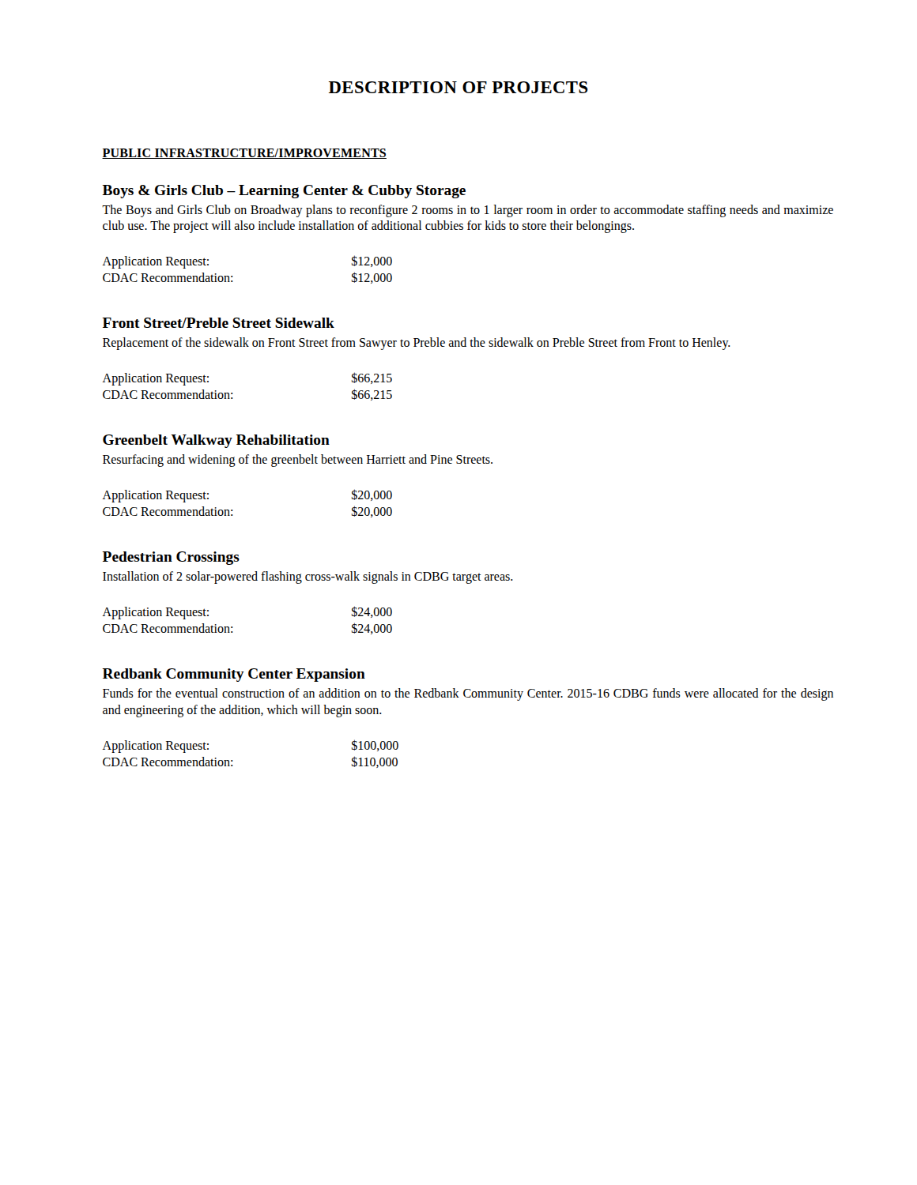DESCRIPTION OF PROJECTS
PUBLIC INFRASTRUCTURE/IMPROVEMENTS
Boys & Girls Club – Learning Center & Cubby Storage
The Boys and Girls Club on Broadway plans to reconfigure 2 rooms in to 1 larger room in order to accommodate staffing needs and maximize club use. The project will also include installation of additional cubbies for kids to store their belongings.
| Application Request: | $12,000 |
| CDAC Recommendation: | $12,000 |
Front Street/Preble Street Sidewalk
Replacement of the sidewalk on Front Street from Sawyer to Preble and the sidewalk on Preble Street from Front to Henley.
| Application Request: | $66,215 |
| CDAC Recommendation: | $66,215 |
Greenbelt Walkway Rehabilitation
Resurfacing and widening of the greenbelt between Harriett and Pine Streets.
| Application Request: | $20,000 |
| CDAC Recommendation: | $20,000 |
Pedestrian Crossings
Installation of 2 solar-powered flashing cross-walk signals in CDBG target areas.
| Application Request: | $24,000 |
| CDAC Recommendation: | $24,000 |
Redbank Community Center Expansion
Funds for the eventual construction of an addition on to the Redbank Community Center. 2015-16 CDBG funds were allocated for the design and engineering of the addition, which will begin soon.
| Application Request: | $100,000 |
| CDAC Recommendation: | $110,000 |